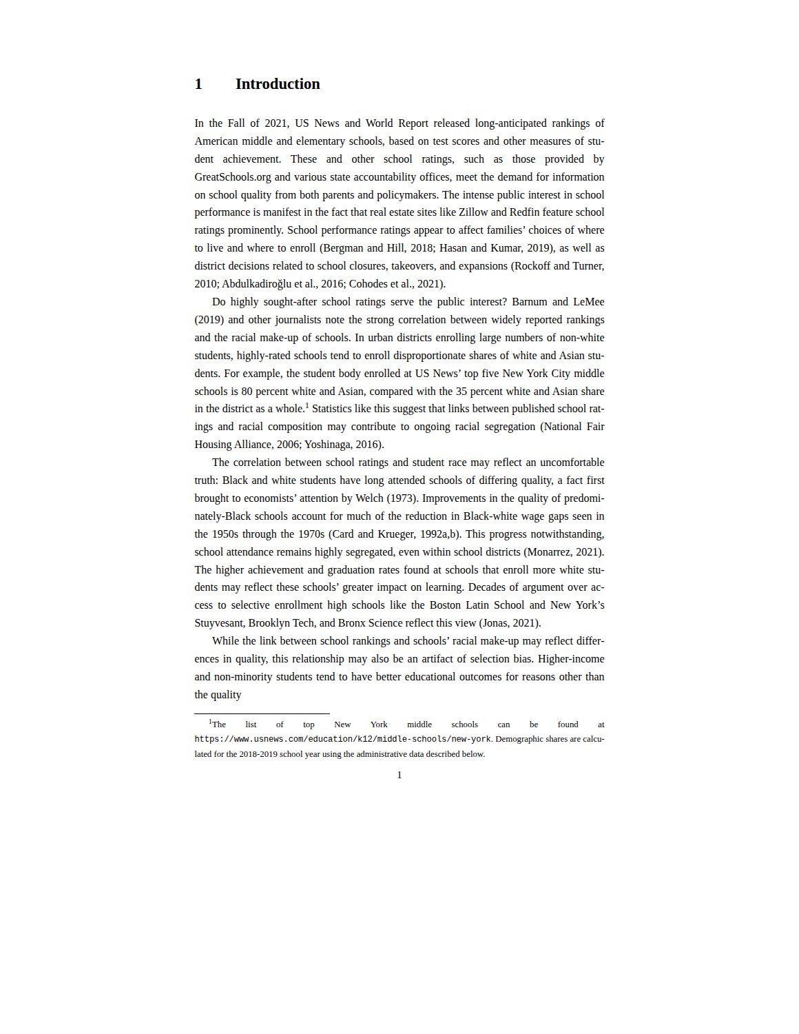1 Introduction
In the Fall of 2021, US News and World Report released long-anticipated rankings of American middle and elementary schools, based on test scores and other measures of student achievement. These and other school ratings, such as those provided by GreatSchools.org and various state accountability offices, meet the demand for information on school quality from both parents and policymakers. The intense public interest in school performance is manifest in the fact that real estate sites like Zillow and Redfin feature school ratings prominently. School performance ratings appear to affect families’ choices of where to live and where to enroll (Bergman and Hill, 2018; Hasan and Kumar, 2019), as well as district decisions related to school closures, takeovers, and expansions (Rockoff and Turner, 2010; Abdulkadiroğlu et al., 2016; Cohodes et al., 2021).
Do highly sought-after school ratings serve the public interest? Barnum and LeMee (2019) and other journalists note the strong correlation between widely reported rankings and the racial make-up of schools. In urban districts enrolling large numbers of non-white students, highly-rated schools tend to enroll disproportionate shares of white and Asian students. For example, the student body enrolled at US News’ top five New York City middle schools is 80 percent white and Asian, compared with the 35 percent white and Asian share in the district as a whole.1 Statistics like this suggest that links between published school ratings and racial composition may contribute to ongoing racial segregation (National Fair Housing Alliance, 2006; Yoshinaga, 2016).
The correlation between school ratings and student race may reflect an uncomfortable truth: Black and white students have long attended schools of differing quality, a fact first brought to economists’ attention by Welch (1973). Improvements in the quality of predominately-Black schools account for much of the reduction in Black-white wage gaps seen in the 1950s through the 1970s (Card and Krueger, 1992a,b). This progress notwithstanding, school attendance remains highly segregated, even within school districts (Monarrez, 2021). The higher achievement and graduation rates found at schools that enroll more white students may reflect these schools’ greater impact on learning. Decades of argument over access to selective enrollment high schools like the Boston Latin School and New York’s Stuyvesant, Brooklyn Tech, and Bronx Science reflect this view (Jonas, 2021).
While the link between school rankings and schools’ racial make-up may reflect differences in quality, this relationship may also be an artifact of selection bias. Higher-income and non-minority students tend to have better educational outcomes for reasons other than the quality
1The list of top New York middle schools can be found at https://www.usnews.com/education/k12/middle-schools/new-york. Demographic shares are calculated for the 2018-2019 school year using the administrative data described below.
1